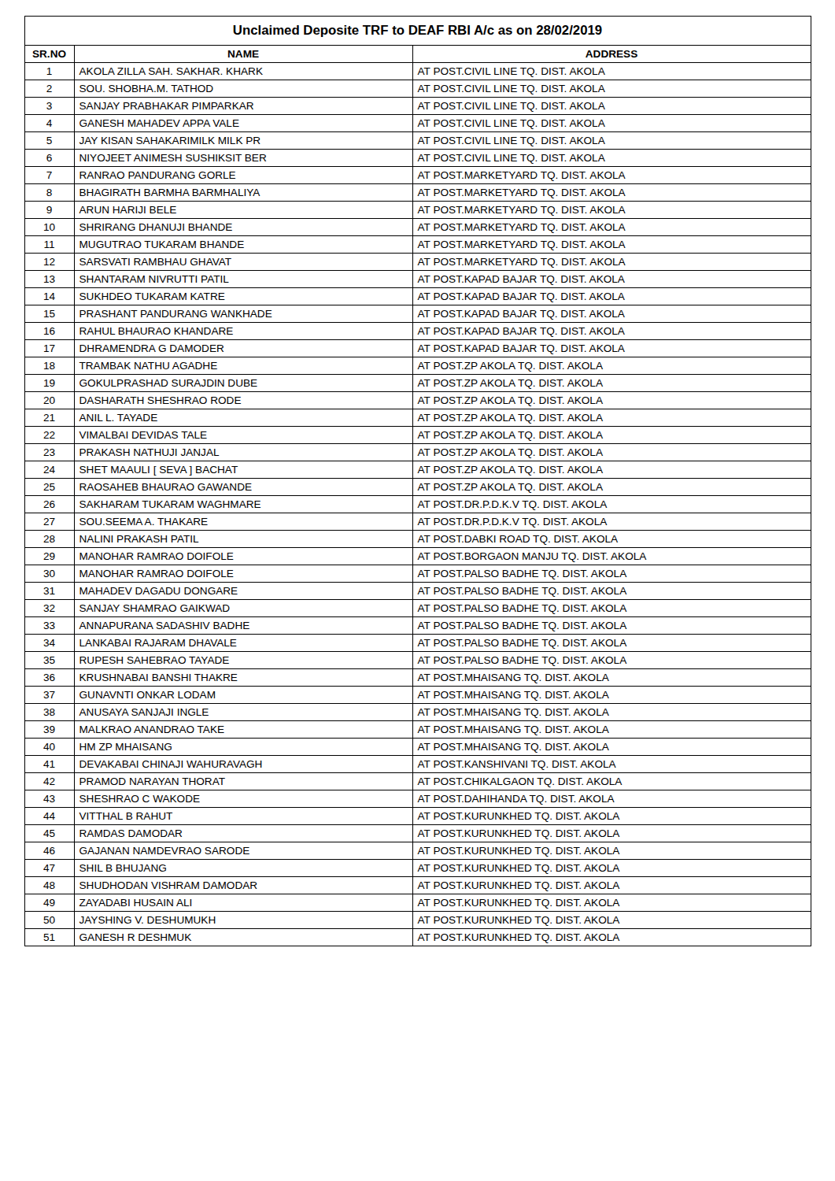Unclaimed Deposite TRF to DEAF RBI A/c as on 28/02/2019
| SR.NO | NAME | ADDRESS |
| --- | --- | --- |
| 1 | AKOLA ZILLA SAH. SAKHAR. KHARK | AT POST.CIVIL LINE TQ. DIST. AKOLA |
| 2 | SOU. SHOBHA.M. TATHOD | AT POST.CIVIL LINE TQ. DIST. AKOLA |
| 3 | SANJAY PRABHAKAR PIMPARKAR | AT POST.CIVIL LINE TQ. DIST. AKOLA |
| 4 | GANESH MAHADEV APPA VALE | AT POST.CIVIL LINE TQ. DIST. AKOLA |
| 5 | JAY KISAN SAHAKARIMILK MILK PR | AT POST.CIVIL LINE TQ. DIST. AKOLA |
| 6 | NIYOJEET ANIMESH SUSHIKSIT BER | AT POST.CIVIL LINE TQ. DIST. AKOLA |
| 7 | RANRAO PANDURANG GORLE | AT POST.MARKETYARD TQ. DIST. AKOLA |
| 8 | BHAGIRATH BARMHA BARMHALIYA | AT POST.MARKETYARD TQ. DIST. AKOLA |
| 9 | ARUN HARIJI BELE | AT POST.MARKETYARD TQ. DIST. AKOLA |
| 10 | SHRIRANG DHANUJI BHANDE | AT POST.MARKETYARD TQ. DIST. AKOLA |
| 11 | MUGUTRAO TUKARAM BHANDE | AT POST.MARKETYARD TQ. DIST. AKOLA |
| 12 | SARSVATI RAMBHAU GHAVAT | AT POST.MARKETYARD TQ. DIST. AKOLA |
| 13 | SHANTARAM NIVRUTTI PATIL | AT POST.KAPAD BAJAR TQ. DIST. AKOLA |
| 14 | SUKHDEO TUKARAM KATRE | AT POST.KAPAD BAJAR TQ. DIST. AKOLA |
| 15 | PRASHANT PANDURANG WANKHADE | AT POST.KAPAD BAJAR TQ. DIST. AKOLA |
| 16 | RAHUL BHAURAO KHANDARE | AT POST.KAPAD BAJAR TQ. DIST. AKOLA |
| 17 | DHRAMENDRA G DAMODER | AT POST.KAPAD BAJAR TQ. DIST. AKOLA |
| 18 | TRAMBAK NATHU AGADHE | AT POST.ZP AKOLA TQ. DIST. AKOLA |
| 19 | GOKULPRASHAD SURAJDIN DUBE | AT POST.ZP AKOLA TQ. DIST. AKOLA |
| 20 | DASHARATH SHESHRAO RODE | AT POST.ZP AKOLA TQ. DIST. AKOLA |
| 21 | ANIL L. TAYADE | AT POST.ZP AKOLA TQ. DIST. AKOLA |
| 22 | VIMALBAI DEVIDAS TALE | AT POST.ZP AKOLA TQ. DIST. AKOLA |
| 23 | PRAKASH NATHUJI JANJAL | AT POST.ZP AKOLA TQ. DIST. AKOLA |
| 24 | SHET MAAULI [ SEVA ] BACHAT | AT POST.ZP AKOLA TQ. DIST. AKOLA |
| 25 | RAOSAHEB BHAURAO GAWANDE | AT POST.ZP AKOLA TQ. DIST. AKOLA |
| 26 | SAKHARAM TUKARAM WAGHMARE | AT POST.DR.P.D.K.V TQ. DIST. AKOLA |
| 27 | SOU.SEEMA A. THAKARE | AT POST.DR.P.D.K.V TQ. DIST. AKOLA |
| 28 | NALINI PRAKASH PATIL | AT POST.DABKI ROAD TQ. DIST. AKOLA |
| 29 | MANOHAR RAMRAO DOIFOLE | AT POST.BORGAON MANJU TQ. DIST. AKOLA |
| 30 | MANOHAR RAMRAO DOIFOLE | AT POST.PALSO BADHE TQ. DIST. AKOLA |
| 31 | MAHADEV DAGADU DONGARE | AT POST.PALSO BADHE TQ. DIST. AKOLA |
| 32 | SANJAY SHAMRAO GAIKWAD | AT POST.PALSO BADHE TQ. DIST. AKOLA |
| 33 | ANNAPURANA SADASHIV BADHE | AT POST.PALSO BADHE TQ. DIST. AKOLA |
| 34 | LANKABAI RAJARAM DHAVALE | AT POST.PALSO BADHE TQ. DIST. AKOLA |
| 35 | RUPESH SAHEBRAO TAYADE | AT POST.PALSO BADHE TQ. DIST. AKOLA |
| 36 | KRUSHNABAI BANSHI THAKRE | AT POST.MHAISANG TQ. DIST. AKOLA |
| 37 | GUNAVNTI ONKAR LODAM | AT POST.MHAISANG TQ. DIST. AKOLA |
| 38 | ANUSAYA SANJAJI INGLE | AT POST.MHAISANG TQ. DIST. AKOLA |
| 39 | MALKRAO ANANDRAO TAKE | AT POST.MHAISANG TQ. DIST. AKOLA |
| 40 | HM ZP MHAISANG | AT POST.MHAISANG TQ. DIST. AKOLA |
| 41 | DEVAKABAI CHINAJI WAHURAVAGH | AT POST.KANSHIVANI TQ. DIST. AKOLA |
| 42 | PRAMOD NARAYAN THORAT | AT POST.CHIKALGAON TQ. DIST. AKOLA |
| 43 | SHESHRAO C WAKODE | AT POST.DAHIHANDA TQ. DIST. AKOLA |
| 44 | VITTHAL B RAHUT | AT POST.KURUNKHED TQ. DIST. AKOLA |
| 45 | RAMDAS DAMODAR | AT POST.KURUNKHED TQ. DIST. AKOLA |
| 46 | GAJANAN NAMDEVRAO SARODE | AT POST.KURUNKHED TQ. DIST. AKOLA |
| 47 | SHIL B BHUJANG | AT POST.KURUNKHED TQ. DIST. AKOLA |
| 48 | SHUDHODAN VISHRAM DAMODAR | AT POST.KURUNKHED TQ. DIST. AKOLA |
| 49 | ZAYADABI HUSAIN ALI | AT POST.KURUNKHED TQ. DIST. AKOLA |
| 50 | JAYSHING V. DESHUMUKH | AT POST.KURUNKHED TQ. DIST. AKOLA |
| 51 | GANESH R DESHMUK | AT POST.KURUNKHED TQ. DIST. AKOLA |